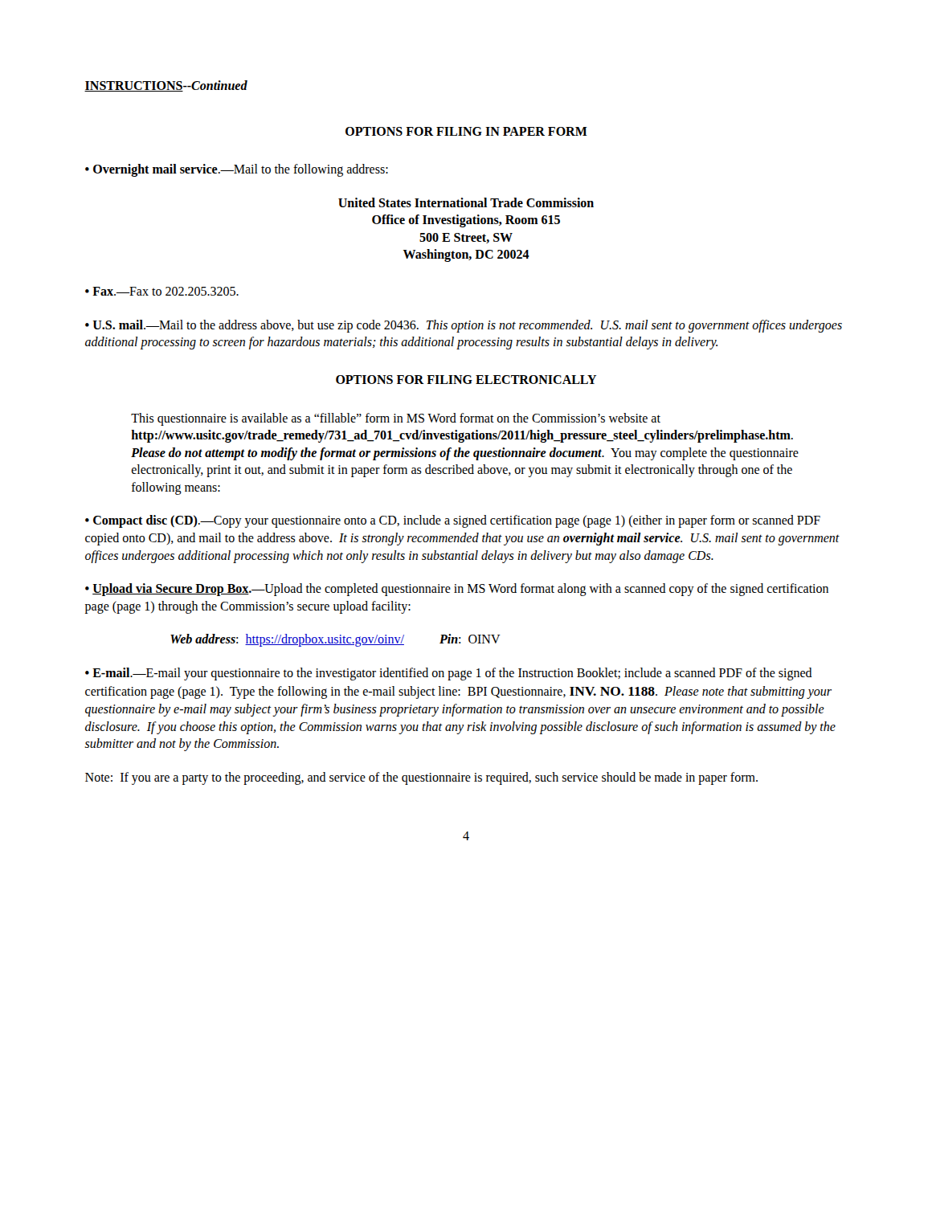INSTRUCTIONS--Continued
OPTIONS FOR FILING IN PAPER FORM
• Overnight mail service.—Mail to the following address:
United States International Trade Commission
Office of Investigations, Room 615
500 E Street, SW
Washington, DC 20024
• Fax.—Fax to 202.205.3205.
• U.S. mail.—Mail to the address above, but use zip code 20436. This option is not recommended. U.S. mail sent to government offices undergoes additional processing to screen for hazardous materials; this additional processing results in substantial delays in delivery.
OPTIONS FOR FILING ELECTRONICALLY
This questionnaire is available as a “fillable” form in MS Word format on the Commission’s website at http://www.usitc.gov/trade_remedy/731_ad_701_cvd/investigations/2011/high_pressure_steel_cylinders/prelimphase.htm. Please do not attempt to modify the format or permissions of the questionnaire document. You may complete the questionnaire electronically, print it out, and submit it in paper form as described above, or you may submit it electronically through one of the following means:
• Compact disc (CD).—Copy your questionnaire onto a CD, include a signed certification page (page 1) (either in paper form or scanned PDF copied onto CD), and mail to the address above. It is strongly recommended that you use an overnight mail service. U.S. mail sent to government offices undergoes additional processing which not only results in substantial delays in delivery but may also damage CDs.
• Upload via Secure Drop Box.—Upload the completed questionnaire in MS Word format along with a scanned copy of the signed certification page (page 1) through the Commission’s secure upload facility:
Web address: https://dropbox.usitc.gov/oinv/ Pin: OINV
• E-mail.—E-mail your questionnaire to the investigator identified on page 1 of the Instruction Booklet; include a scanned PDF of the signed certification page (page 1). Type the following in the e-mail subject line: BPI Questionnaire, INV. NO. 1188. Please note that submitting your questionnaire by e-mail may subject your firm’s business proprietary information to transmission over an unsecure environment and to possible disclosure. If you choose this option, the Commission warns you that any risk involving possible disclosure of such information is assumed by the submitter and not by the Commission.
Note: If you are a party to the proceeding, and service of the questionnaire is required, such service should be made in paper form.
4